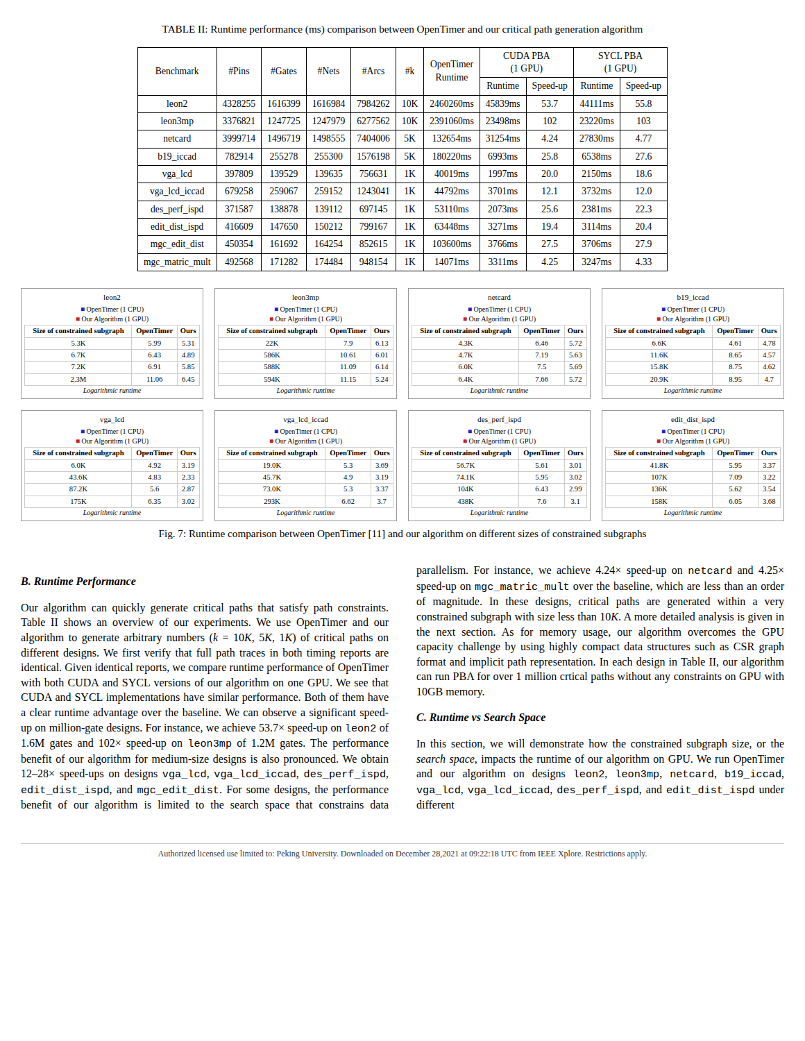TABLE II: Runtime performance (ms) comparison between OpenTimer and our critical path generation algorithm
| Benchmark | #Pins | #Gates | #Nets | #Arcs | #k | OpenTimer Runtime | CUDA PBA (1 GPU) | SYCL PBA (1 GPU) |
| --- | --- | --- | --- | --- | --- | --- | --- | --- |
| Runtime | Speed-up | Runtime | Speed-up |
| leon2 | 4328255 | 1616399 | 1616984 | 7984262 | 10K | 2460260ms | 45839ms | 53.7 | 44111ms | 55.8 |
| leon3mp | 3376821 | 1247725 | 1247979 | 6277562 | 10K | 2391060ms | 23498ms | 102 | 23220ms | 103 |
| netcard | 3999714 | 1496719 | 1498555 | 7404006 | 5K | 132654ms | 31254ms | 4.24 | 27830ms | 4.77 |
| b19_iccad | 782914 | 255278 | 255300 | 1576198 | 5K | 180220ms | 6993ms | 25.8 | 6538ms | 27.6 |
| vga_lcd | 397809 | 139529 | 139635 | 756631 | 1K | 40019ms | 1997ms | 20.0 | 2150ms | 18.6 |
| vga_lcd_iccad | 679258 | 259067 | 259152 | 1243041 | 1K | 44792ms | 3701ms | 12.1 | 3732ms | 12.0 |
| des_perf_ispd | 371587 | 138878 | 139112 | 697145 | 1K | 53110ms | 2073ms | 25.6 | 2381ms | 22.3 |
| edit_dist_ispd | 416609 | 147650 | 150212 | 799167 | 1K | 63448ms | 3271ms | 19.4 | 3114ms | 20.4 |
| mgc_edit_dist | 450354 | 161692 | 164254 | 852615 | 1K | 103600ms | 3766ms | 27.5 | 3706ms | 27.9 |
| mgc_matric_mult | 492568 | 171282 | 174484 | 948154 | 1K | 14071ms | 3311ms | 4.25 | 3247ms | 4.33 |
leon2
OpenTimer (1 CPU)
Our Algorithm (1 GPU)
| Size of constrained subgraph | OpenTimer | Ours |
| --- | --- | --- |
| 5.3K | 5.99 | 5.31 |
| 6.7K | 6.43 | 4.89 |
| 7.2K | 6.91 | 5.85 |
| 2.3M | 11.06 | 6.45 |
Logarithmic runtime
leon3mp
OpenTimer (1 CPU)
Our Algorithm (1 GPU)
| Size of constrained subgraph | OpenTimer | Ours |
| --- | --- | --- |
| 22K | 7.9 | 6.13 |
| 586K | 10.61 | 6.01 |
| 588K | 11.09 | 6.14 |
| 594K | 11.15 | 5.24 |
Logarithmic runtime
netcard
OpenTimer (1 CPU)
Our Algorithm (1 GPU)
| Size of constrained subgraph | OpenTimer | Ours |
| --- | --- | --- |
| 4.3K | 6.46 | 5.72 |
| 4.7K | 7.19 | 5.63 |
| 6.0K | 7.5 | 5.69 |
| 6.4K | 7.66 | 5.72 |
Logarithmic runtime
b19_iccad
OpenTimer (1 CPU)
Our Algorithm (1 GPU)
| Size of constrained subgraph | OpenTimer | Ours |
| --- | --- | --- |
| 6.6K | 4.61 | 4.78 |
| 11.6K | 8.65 | 4.57 |
| 15.8K | 8.75 | 4.62 |
| 20.9K | 8.95 | 4.7 |
Logarithmic runtime
vga_lcd
OpenTimer (1 CPU)
Our Algorithm (1 GPU)
| Size of constrained subgraph | OpenTimer | Ours |
| --- | --- | --- |
| 6.0K | 4.92 | 3.19 |
| 43.6K | 4.83 | 2.33 |
| 87.2K | 5.6 | 2.87 |
| 175K | 6.35 | 3.02 |
Logarithmic runtime
vga_lcd_iccad
OpenTimer (1 CPU)
Our Algorithm (1 GPU)
| Size of constrained subgraph | OpenTimer | Ours |
| --- | --- | --- |
| 19.0K | 5.3 | 3.69 |
| 45.7K | 4.9 | 3.19 |
| 73.0K | 5.3 | 3.37 |
| 293K | 6.62 | 3.7 |
Logarithmic runtime
des_perf_ispd
OpenTimer (1 CPU)
Our Algorithm (1 GPU)
| Size of constrained subgraph | OpenTimer | Ours |
| --- | --- | --- |
| 56.7K | 5.61 | 3.01 |
| 74.1K | 5.95 | 3.02 |
| 104K | 6.43 | 2.99 |
| 438K | 7.6 | 3.1 |
Logarithmic runtime
edit_dist_ispd
OpenTimer (1 CPU)
Our Algorithm (1 GPU)
| Size of constrained subgraph | OpenTimer | Ours |
| --- | --- | --- |
| 41.8K | 5.95 | 3.37 |
| 107K | 7.09 | 3.22 |
| 136K | 5.62 | 3.54 |
| 158K | 6.05 | 3.68 |
Logarithmic runtime
Fig. 7: Runtime comparison between OpenTimer [11] and our algorithm on different sizes of constrained subgraphs
B. Runtime Performance
Our algorithm can quickly generate critical paths that satisfy path constraints. Table II shows an overview of our experiments. We use OpenTimer and our algorithm to generate arbitrary numbers (k = 10K, 5K, 1K) of critical paths on different designs. We first verify that full path traces in both timing reports are identical. Given identical reports, we compare runtime performance of OpenTimer with both CUDA and SYCL versions of our algorithm on one GPU. We see that CUDA and SYCL implementations have similar performance. Both of them have a clear runtime advantage over the baseline. We can observe a significant speed-up on million-gate designs. For instance, we achieve 53.7× speed-up on leon2 of 1.6M gates and 102× speed-up on leon3mp of 1.2M gates. The performance benefit of our algorithm for medium-size designs is also pronounced. We obtain 12–28× speed-ups on designs vga_lcd, vga_lcd_iccad, des_perf_ispd, edit_dist_ispd, and mgc_edit_dist. For some designs, the performance benefit of our algorithm is limited to the search space that constrains data parallelism. For instance, we achieve 4.24× speed-up on netcard and 4.25× speed-up on mgc_matric_mult over the baseline, which are less than an order of magnitude. In these designs, critical paths are generated within a very constrained subgraph with size less than 10K. A more detailed analysis is given in the next section. As for memory usage, our algorithm overcomes the GPU capacity challenge by using highly compact data structures such as CSR graph format and implicit path representation. In each design in Table II, our algorithm can run PBA for over 1 million crtical paths without any constraints on GPU with 10GB memory.
C. Runtime vs Search Space
In this section, we will demonstrate how the constrained subgraph size, or the search space, impacts the runtime of our algorithm on GPU. We run OpenTimer and our algorithm on designs leon2, leon3mp, netcard, b19_iccad, vga_lcd, vga_lcd_iccad, des_perf_ispd, and edit_dist_ispd under different
Authorized licensed use limited to: Peking University. Downloaded on December 28,2021 at 09:22:18 UTC from IEEE Xplore. Restrictions apply.